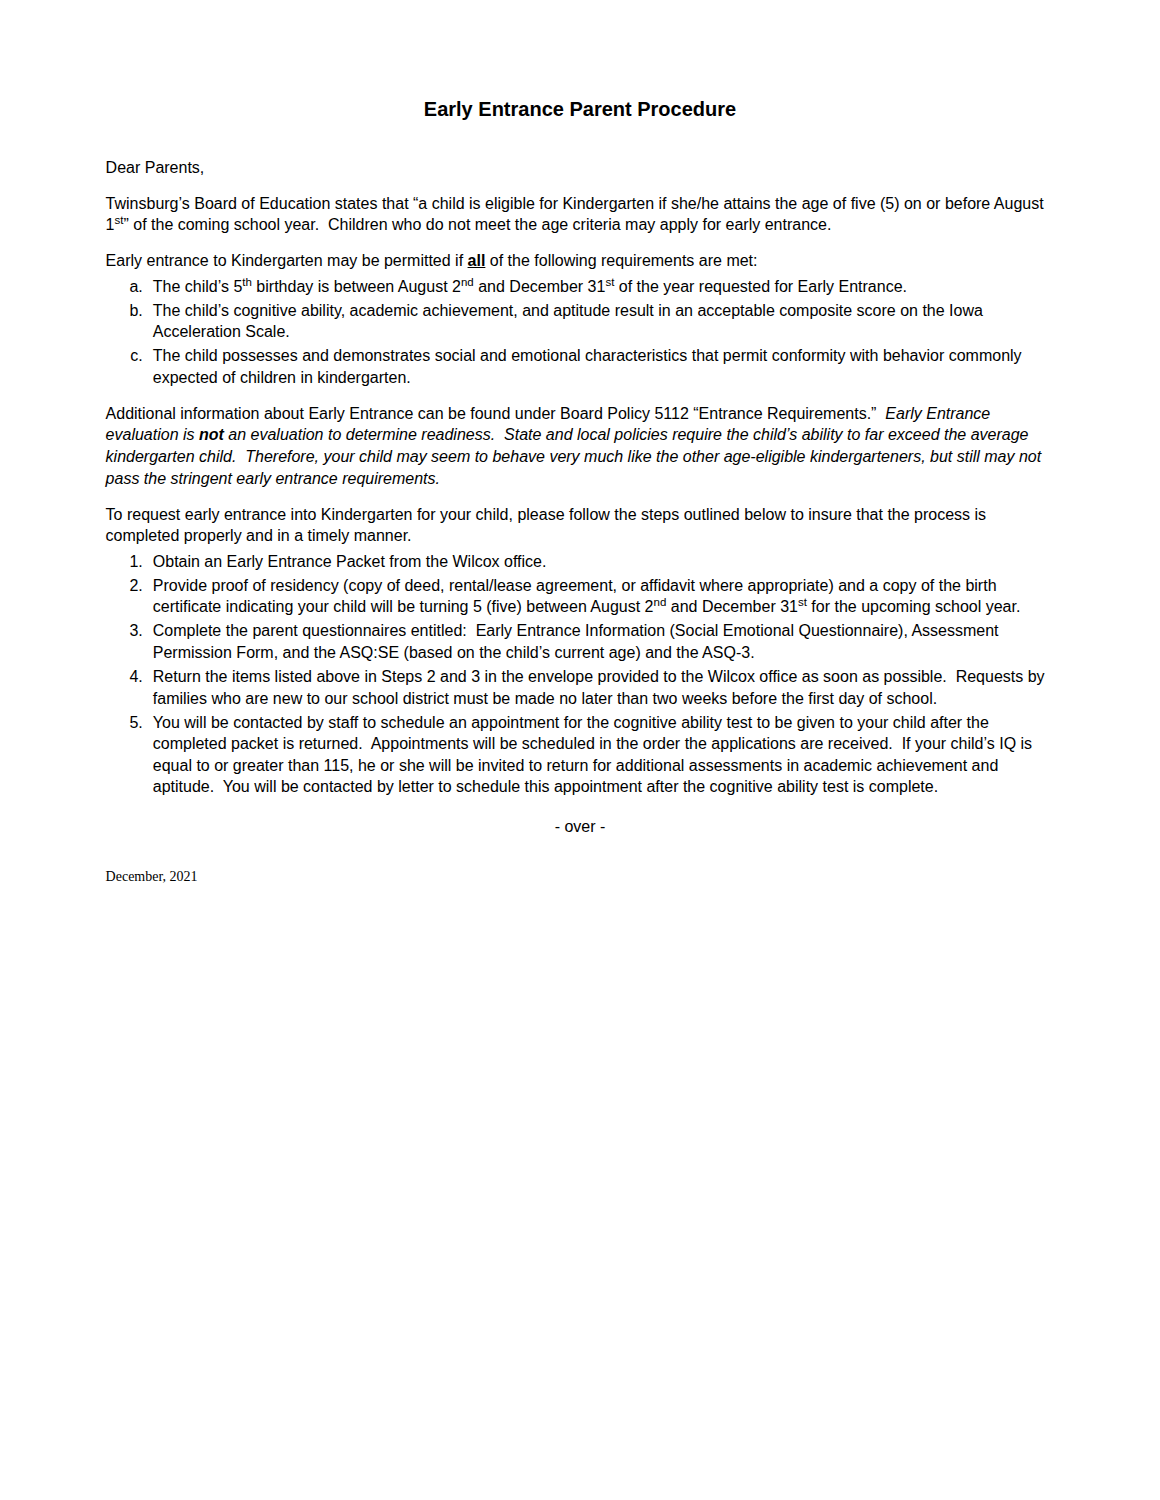Early Entrance Parent Procedure
Dear Parents,
Twinsburg’s Board of Education states that “a child is eligible for Kindergarten if she/he attains the age of five (5) on or before August 1st” of the coming school year. Children who do not meet the age criteria may apply for early entrance.
Early entrance to Kindergarten may be permitted if all of the following requirements are met:
The child’s 5th birthday is between August 2nd and December 31st of the year requested for Early Entrance.
The child’s cognitive ability, academic achievement, and aptitude result in an acceptable composite score on the Iowa Acceleration Scale.
The child possesses and demonstrates social and emotional characteristics that permit conformity with behavior commonly expected of children in kindergarten.
Additional information about Early Entrance can be found under Board Policy 5112 “Entrance Requirements.” Early Entrance evaluation is not an evaluation to determine readiness. State and local policies require the child’s ability to far exceed the average kindergarten child. Therefore, your child may seem to behave very much like the other age-eligible kindergarteners, but still may not pass the stringent early entrance requirements.
To request early entrance into Kindergarten for your child, please follow the steps outlined below to insure that the process is completed properly and in a timely manner.
Obtain an Early Entrance Packet from the Wilcox office.
Provide proof of residency (copy of deed, rental/lease agreement, or affidavit where appropriate) and a copy of the birth certificate indicating your child will be turning 5 (five) between August 2nd and December 31st for the upcoming school year.
Complete the parent questionnaires entitled: Early Entrance Information (Social Emotional Questionnaire), Assessment Permission Form, and the ASQ:SE (based on the child’s current age) and the ASQ-3.
Return the items listed above in Steps 2 and 3 in the envelope provided to the Wilcox office as soon as possible. Requests by families who are new to our school district must be made no later than two weeks before the first day of school.
You will be contacted by staff to schedule an appointment for the cognitive ability test to be given to your child after the completed packet is returned. Appointments will be scheduled in the order the applications are received. If your child’s IQ is equal to or greater than 115, he or she will be invited to return for additional assessments in academic achievement and aptitude. You will be contacted by letter to schedule this appointment after the cognitive ability test is complete.
- over -
December, 2021